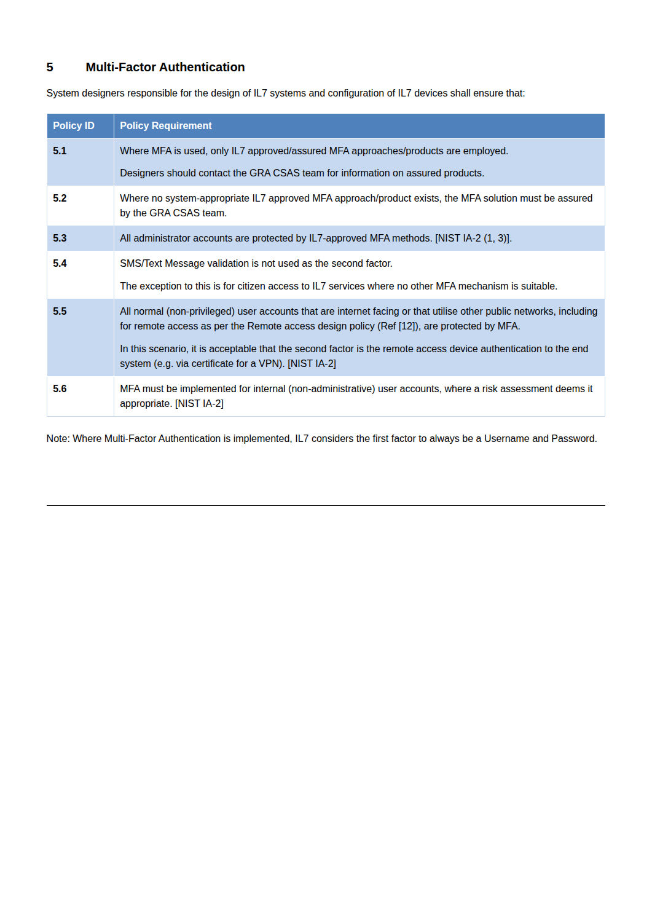5 Multi-Factor Authentication
System designers responsible for the design of IL7 systems and configuration of IL7 devices shall ensure that:
| Policy ID | Policy Requirement |
| --- | --- |
| 5.1 | Where MFA is used, only IL7 approved/assured MFA approaches/products are employed. Designers should contact the GRA CSAS team for information on assured products. |
| 5.2 | Where no system-appropriate IL7 approved MFA approach/product exists, the MFA solution must be assured by the GRA CSAS team. |
| 5.3 | All administrator accounts are protected by IL7-approved MFA methods. [NIST IA-2 (1, 3)]. |
| 5.4 | SMS/Text Message validation is not used as the second factor. The exception to this is for citizen access to IL7 services where no other MFA mechanism is suitable. |
| 5.5 | All normal (non-privileged) user accounts that are internet facing or that utilise other public networks, including for remote access as per the Remote access design policy (Ref [12]), are protected by MFA. In this scenario, it is acceptable that the second factor is the remote access device authentication to the end system (e.g. via certificate for a VPN). [NIST IA-2] |
| 5.6 | MFA must be implemented for internal (non-administrative) user accounts, where a risk assessment deems it appropriate. [NIST IA-2] |
Note: Where Multi-Factor Authentication is implemented, IL7 considers the first factor to always be a Username and Password.